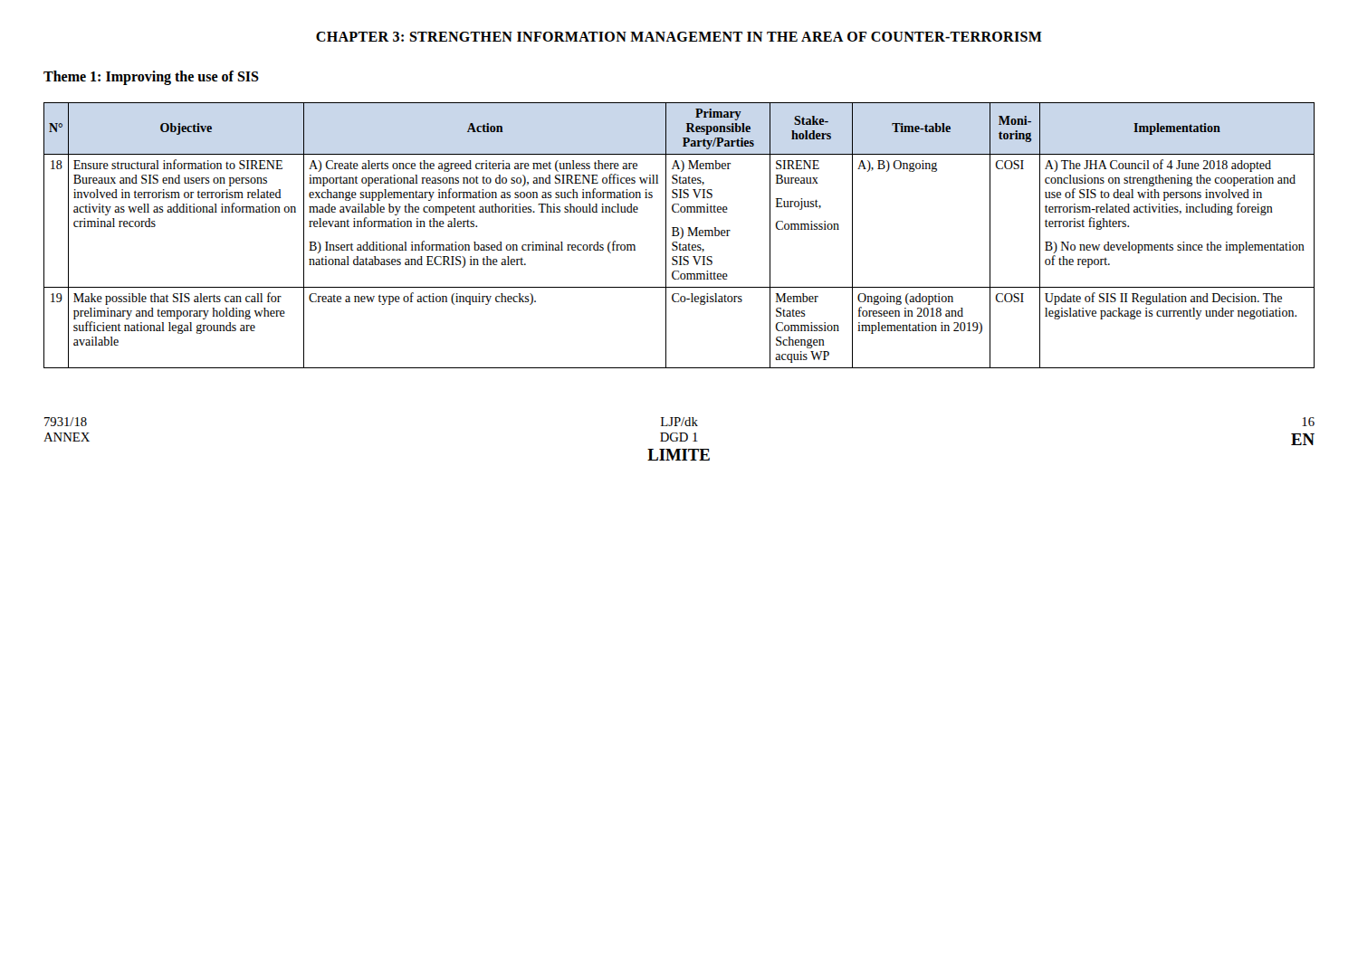CHAPTER 3: STRENGTHEN INFORMATION MANAGEMENT IN THE AREA OF COUNTER-TERRORISM
Theme 1: Improving the use of SIS
| N° | Objective | Action | Primary Responsible Party/Parties | Stake-holders | Time-table | Moni-toring | Implementation |
| --- | --- | --- | --- | --- | --- | --- | --- |
| 18 | Ensure structural information to SIRENE Bureaux and SIS end users on persons involved in terrorism or terrorism related activity as well as additional information on criminal records | A) Create alerts once the agreed criteria are met (unless there are important operational reasons not to do so), and SIRENE offices will exchange supplementary information as soon as such information is made available by the competent authorities. This should include relevant information in the alerts. B) Insert additional information based on criminal records (from national databases and ECRIS) in the alert. | A) Member States, SIS VIS Committee B) Member States, SIS VIS Committee | SIRENE Bureaux Eurojust, Commission | A), B) Ongoing | COSI | A) The JHA Council of 4 June 2018 adopted conclusions on strengthening the cooperation and use of SIS to deal with persons involved in terrorism-related activities, including foreign terrorist fighters. B) No new developments since the implementation of the report. |
| 19 | Make possible that SIS alerts can call for preliminary and temporary holding where sufficient national legal grounds are available | Create a new type of action (inquiry checks). | Co-legislators | Member States Commission Schengen acquis WP | Ongoing (adoption foreseen in 2018 and implementation in 2019) | COSI | Update of SIS II Regulation and Decision. The legislative package is currently under negotiation. |
7931/18
ANNEX
LJP/dk
DGD 1
LIMITE
16
EN